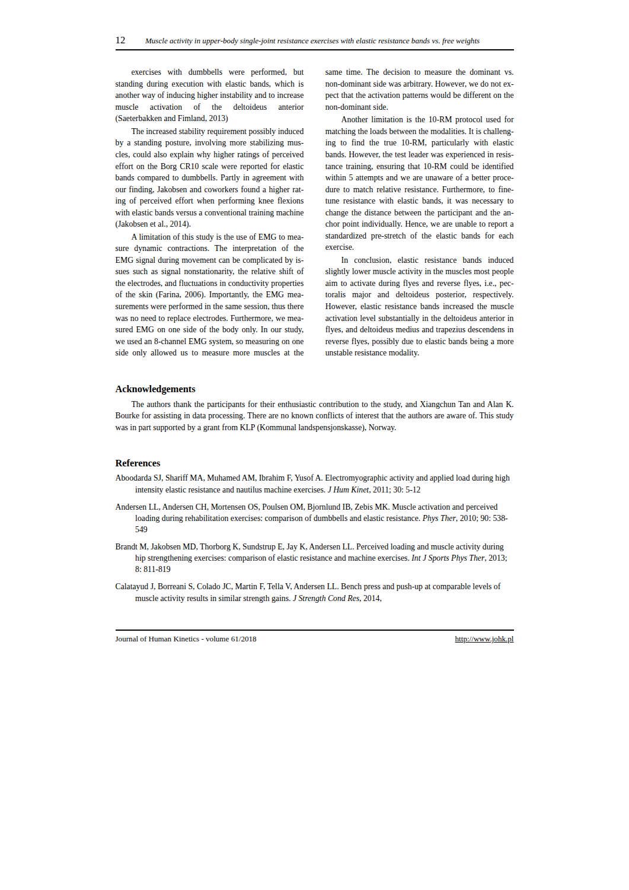12
Muscle activity in upper-body single-joint resistance exercises with elastic resistance bands vs. free weights
exercises with dumbbells were performed, but standing during execution with elastic bands, which is another way of inducing higher instability and to increase muscle activation of the deltoideus anterior (Saeterbakken and Fimland, 2013)
The increased stability requirement possibly induced by a standing posture, involving more stabilizing muscles, could also explain why higher ratings of perceived effort on the Borg CR10 scale were reported for elastic bands compared to dumbbells. Partly in agreement with our finding, Jakobsen and coworkers found a higher rating of perceived effort when performing knee flexions with elastic bands versus a conventional training machine (Jakobsen et al., 2014).
A limitation of this study is the use of EMG to measure dynamic contractions. The interpretation of the EMG signal during movement can be complicated by issues such as signal nonstationarity, the relative shift of the electrodes, and fluctuations in conductivity properties of the skin (Farina, 2006). Importantly, the EMG measurements were performed in the same session, thus there was no need to replace electrodes. Furthermore, we measured EMG on one side of the body only. In our study, we used an 8-channel EMG system, so measuring on one side only allowed us to measure more muscles at the same time. The decision to measure the dominant vs. non-dominant side was arbitrary. However, we do not expect that the activation patterns would be different on the non-dominant side.
Another limitation is the 10-RM protocol used for matching the loads between the modalities. It is challenging to find the true 10-RM, particularly with elastic bands. However, the test leader was experienced in resistance training, ensuring that 10-RM could be identified within 5 attempts and we are unaware of a better procedure to match relative resistance. Furthermore, to fine-tune resistance with elastic bands, it was necessary to change the distance between the participant and the anchor point individually. Hence, we are unable to report a standardized pre-stretch of the elastic bands for each exercise.
In conclusion, elastic resistance bands induced slightly lower muscle activity in the muscles most people aim to activate during flyes and reverse flyes, i.e., pectoralis major and deltoideus posterior, respectively. However, elastic resistance bands increased the muscle activation level substantially in the deltoideus anterior in flyes, and deltoideus medius and trapezius descendens in reverse flyes, possibly due to elastic bands being a more unstable resistance modality.
Acknowledgements
The authors thank the participants for their enthusiastic contribution to the study, and Xiangchun Tan and Alan K. Bourke for assisting in data processing. There are no known conflicts of interest that the authors are aware of. This study was in part supported by a grant from KLP (Kommunal landspensjonskasse), Norway.
References
Aboodarda SJ, Shariff MA, Muhamed AM, Ibrahim F, Yusof A. Electromyographic activity and applied load during high intensity elastic resistance and nautilus machine exercises. J Hum Kinet, 2011; 30: 5-12
Andersen LL, Andersen CH, Mortensen OS, Poulsen OM, Bjornlund IB, Zebis MK. Muscle activation and perceived loading during rehabilitation exercises: comparison of dumbbells and elastic resistance. Phys Ther, 2010; 90: 538-549
Brandt M, Jakobsen MD, Thorborg K, Sundstrup E, Jay K, Andersen LL. Perceived loading and muscle activity during hip strengthening exercises: comparison of elastic resistance and machine exercises. Int J Sports Phys Ther, 2013; 8: 811-819
Calatayud J, Borreani S, Colado JC, Martin F, Tella V, Andersen LL. Bench press and push-up at comparable levels of muscle activity results in similar strength gains. J Strength Cond Res, 2014,
Journal of Human Kinetics - volume 61/2018
http://www.johk.pl